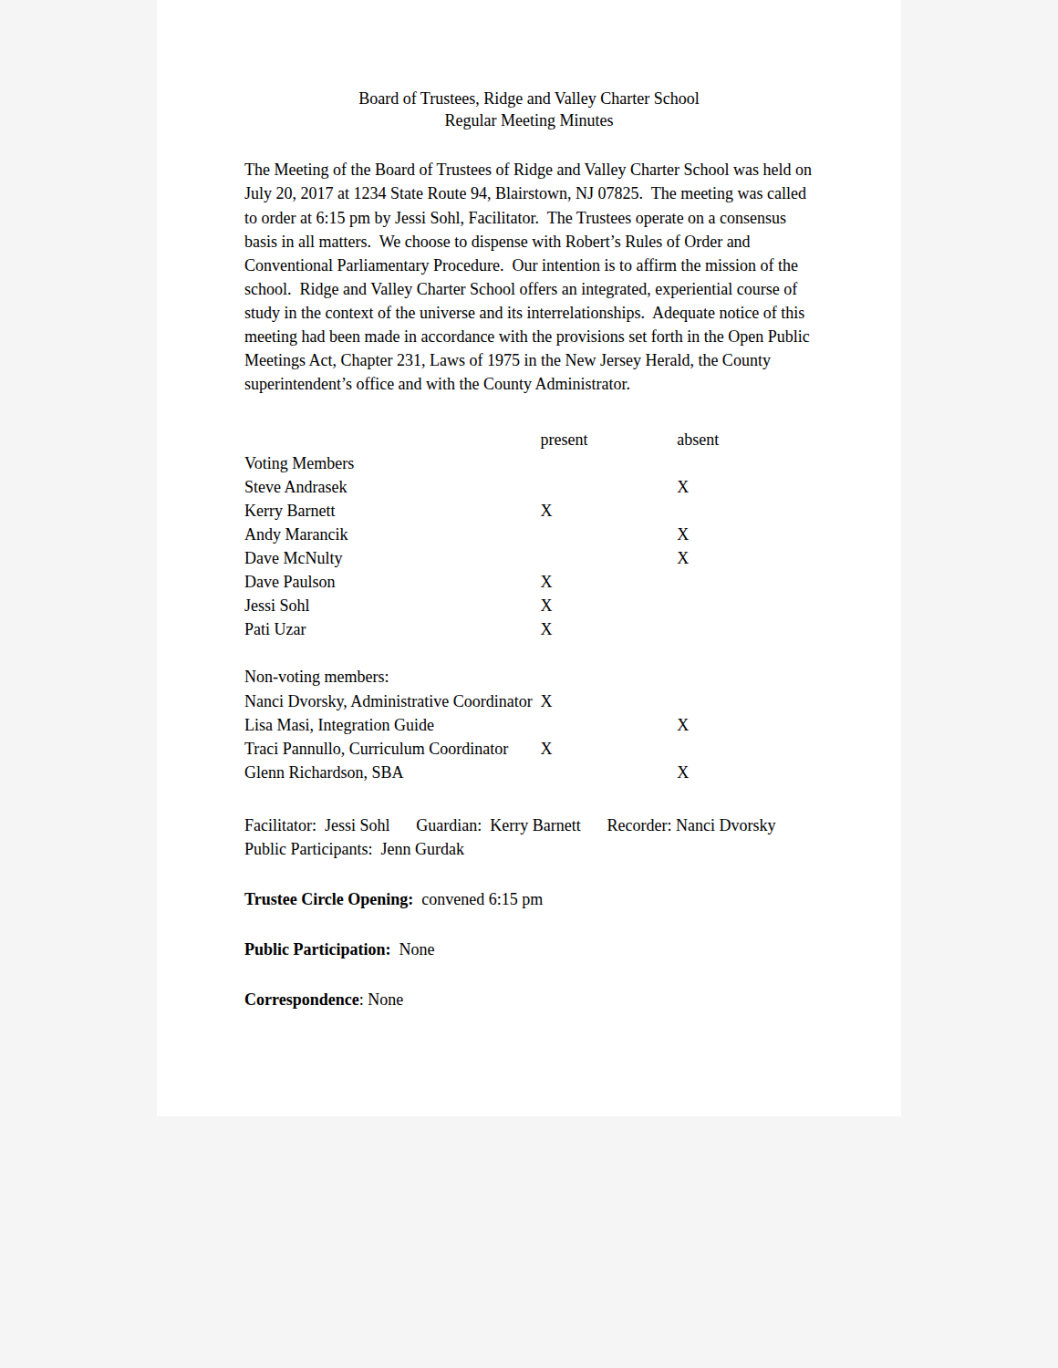Board of Trustees, Ridge and Valley Charter SchoolRegular Meeting Minutes
The Meeting of the Board of Trustees of Ridge and Valley Charter School was held on July 20, 2017 at 1234 State Route 94, Blairstown, NJ 07825. The meeting was called to order at 6:15 pm by Jessi Sohl, Facilitator. The Trustees operate on a consensus basis in all matters. We choose to dispense with Robert’s Rules of Order and Conventional Parliamentary Procedure. Our intention is to affirm the mission of the school. Ridge and Valley Charter School offers an integrated, experiential course of study in the context of the universe and its interrelationships. Adequate notice of this meeting had been made in accordance with the provisions set forth in the Open Public Meetings Act, Chapter 231, Laws of 1975 in the New Jersey Herald, the County superintendent’s office and with the County Administrator.
| | present | absent |
| Voting Members | | |
| Steve Andrasek | | X |
| Kerry Barnett | X | |
| Andy Marancik | | X |
| Dave McNulty | | X |
| Dave Paulson | X | |
| Jessi Sohl | X | |
| Pati Uzar | X | |
| Non-voting members: | | |
| Nanci Dvorsky, Administrative Coordinator | X | |
| Lisa Masi, Integration Guide | | X |
| Traci Pannullo, Curriculum Coordinator | X | |
| Glenn Richardson, SBA | | X |
Facilitator: Jessi Sohl Guardian: Kerry Barnett Recorder: Nanci Dvorsky
Public Participants: Jenn Gurdak
Trustee Circle Opening: convened 6:15 pm
Public Participation: None
Correspondence: None